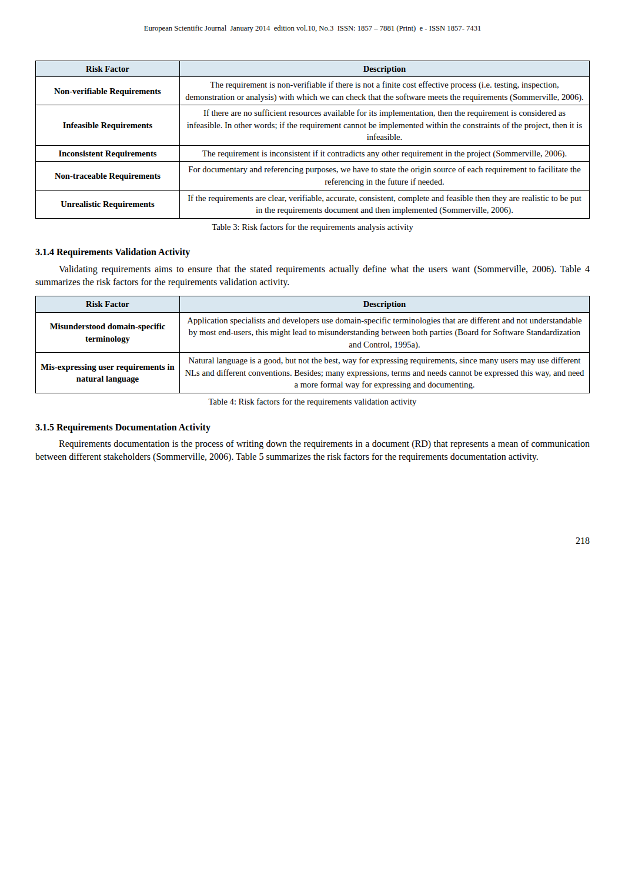European Scientific Journal January 2014 edition vol.10, No.3 ISSN: 1857 – 7881 (Print) e - ISSN 1857- 7431
| Risk Factor | Description |
| --- | --- |
| Non-verifiable Requirements | The requirement is non-verifiable if there is not a finite cost effective process (i.e. testing, inspection, demonstration or analysis) with which we can check that the software meets the requirements (Sommerville, 2006). |
| Infeasible Requirements | If there are no sufficient resources available for its implementation, then the requirement is considered as infeasible. In other words; if the requirement cannot be implemented within the constraints of the project, then it is infeasible. |
| Inconsistent Requirements | The requirement is inconsistent if it contradicts any other requirement in the project (Sommerville, 2006). |
| Non-traceable Requirements | For documentary and referencing purposes, we have to state the origin source of each requirement to facilitate the referencing in the future if needed. |
| Unrealistic Requirements | If the requirements are clear, verifiable, accurate, consistent, complete and feasible then they are realistic to be put in the requirements document and then implemented (Sommerville, 2006). |
Table 3: Risk factors for the requirements analysis activity
3.1.4 Requirements Validation Activity
Validating requirements aims to ensure that the stated requirements actually define what the users want (Sommerville, 2006). Table 4 summarizes the risk factors for the requirements validation activity.
| Risk Factor | Description |
| --- | --- |
| Misunderstood domain-specific terminology | Application specialists and developers use domain-specific terminologies that are different and not understandable by most end-users, this might lead to misunderstanding between both parties (Board for Software Standardization and Control, 1995a). |
| Mis-expressing user requirements in natural language | Natural language is a good, but not the best, way for expressing requirements, since many users may use different NLs and different conventions. Besides; many expressions, terms and needs cannot be expressed this way, and need a more formal way for expressing and documenting. |
Table 4: Risk factors for the requirements validation activity
3.1.5 Requirements Documentation Activity
Requirements documentation is the process of writing down the requirements in a document (RD) that represents a mean of communication between different stakeholders (Sommerville, 2006). Table 5 summarizes the risk factors for the requirements documentation activity.
218